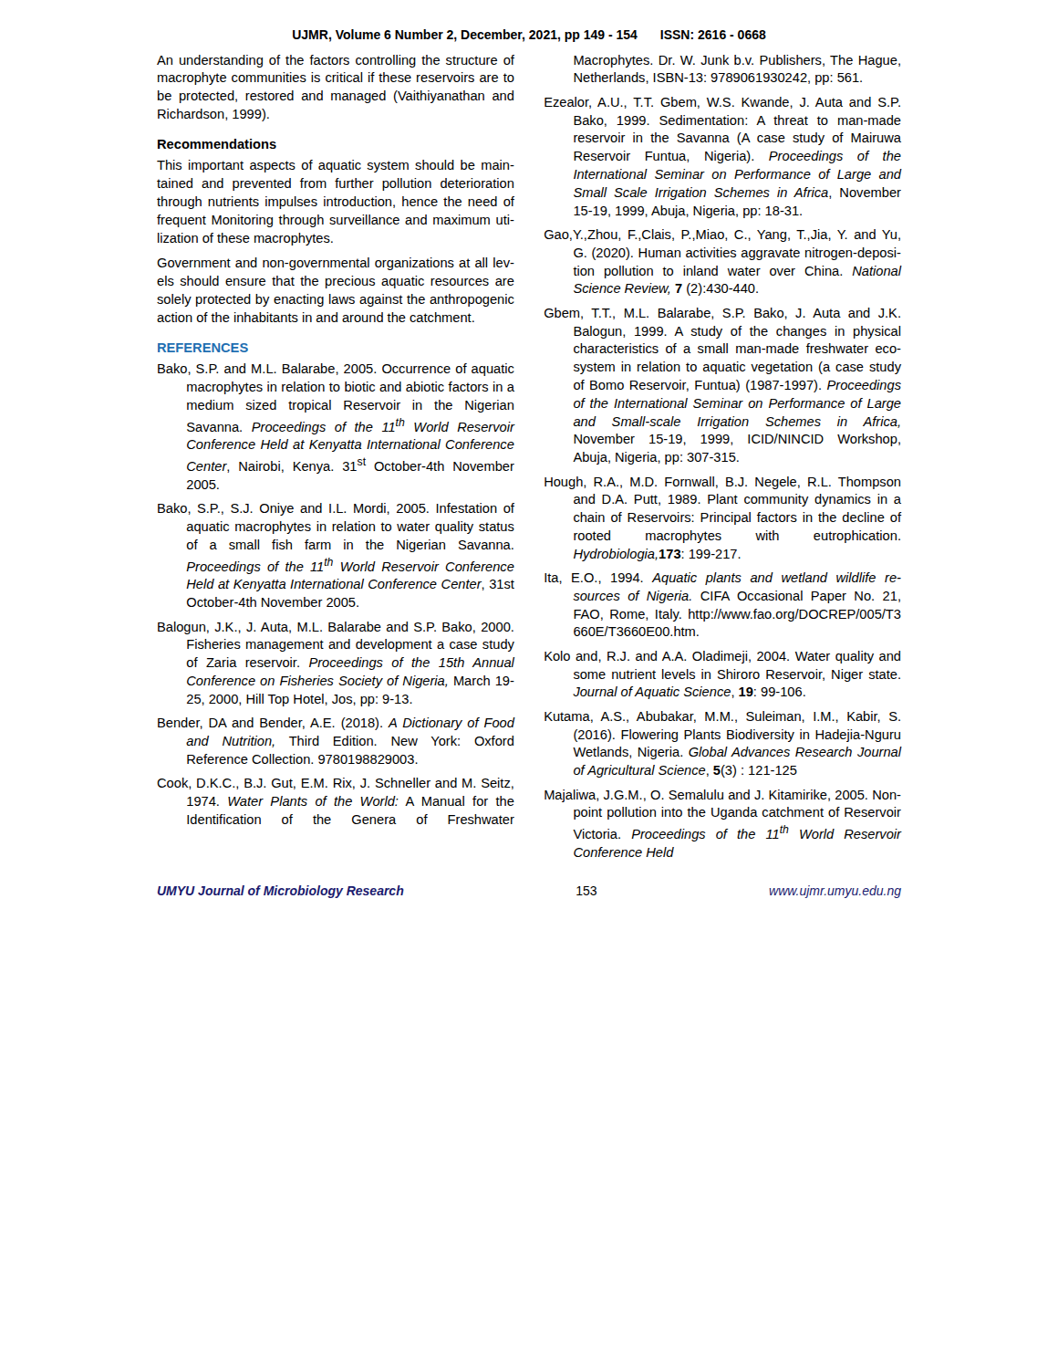UJMR, Volume 6 Number 2, December, 2021, pp 149 - 154 ISSN: 2616 - 0668
An understanding of the factors controlling the structure of macrophyte communities is critical if these reservoirs are to be protected, restored and managed (Vaithiyanathan and Richardson, 1999).
Recommendations
This important aspects of aquatic system should be maintained and prevented from further pollution deterioration through nutrients impulses introduction, hence the need of frequent Monitoring through surveillance and maximum utilization of these macrophytes.
Government and non-governmental organizations at all levels should ensure that the precious aquatic resources are solely protected by enacting laws against the anthropogenic action of the inhabitants in and around the catchment.
REFERENCES
Bako, S.P. and M.L. Balarabe, 2005. Occurrence of aquatic macrophytes in relation to biotic and abiotic factors in a medium sized tropical Reservoir in the Nigerian Savanna. Proceedings of the 11th World Reservoir Conference Held at Kenyatta International Conference Center, Nairobi, Kenya. 31st October-4th November 2005.
Bako, S.P., S.J. Oniye and I.L. Mordi, 2005. Infestation of aquatic macrophytes in relation to water quality status of a small fish farm in the Nigerian Savanna. Proceedings of the 11th World Reservoir Conference Held at Kenyatta International Conference Center, 31st October-4th November 2005.
Balogun, J.K., J. Auta, M.L. Balarabe and S.P. Bako, 2000. Fisheries management and development a case study of Zaria reservoir. Proceedings of the 15th Annual Conference on Fisheries Society of Nigeria, March 19-25, 2000, Hill Top Hotel, Jos, pp: 9-13.
Bender, DA and Bender, A.E. (2018). A Dictionary of Food and Nutrition, Third Edition. New York: Oxford Reference Collection. 9780198829003.
Cook, D.K.C., B.J. Gut, E.M. Rix, J. Schneller and M. Seitz, 1974. Water Plants of the World: A Manual for the Identification of the Genera of Freshwater Macrophytes. Dr. W. Junk b.v. Publishers, The Hague, Netherlands, ISBN-13: 9789061930242, pp: 561.
Ezealor, A.U., T.T. Gbem, W.S. Kwande, J. Auta and S.P. Bako, 1999. Sedimentation: A threat to man-made reservoir in the Savanna (A case study of Mairuwa Reservoir Funtua, Nigeria). Proceedings of the International Seminar on Performance of Large and Small Scale Irrigation Schemes in Africa, November 15-19, 1999, Abuja, Nigeria, pp: 18-31.
Gao,Y.,Zhou, F.,Clais, P.,Miao, C., Yang, T.,Jia, Y. and Yu, G. (2020). Human activities aggravate nitrogen-deposition pollution to inland water over China. National Science Review, 7 (2):430-440.
Gbem, T.T., M.L. Balarabe, S.P. Bako, J. Auta and J.K. Balogun, 1999. A study of the changes in physical characteristics of a small man-made freshwater ecosystem in relation to aquatic vegetation (a case study of Bomo Reservoir, Funtua) (1987-1997). Proceedings of the International Seminar on Performance of Large and Small-scale Irrigation Schemes in Africa, November 15-19, 1999, ICID/NINCID Workshop, Abuja, Nigeria, pp: 307-315.
Hough, R.A., M.D. Fornwall, B.J. Negele, R.L. Thompson and D.A. Putt, 1989. Plant community dynamics in a chain of Reservoirs: Principal factors in the decline of rooted macrophytes with eutrophication. Hydrobiologia, 173: 199-217.
Ita, E.O., 1994. Aquatic plants and wetland wildlife resources of Nigeria. CIFA Occasional Paper No. 21, FAO, Rome, Italy. http://www.fao.org/DOCREP/005/T3 660E/T3660E00.htm.
Kolo and, R.J. and A.A. Oladimeji, 2004. Water quality and some nutrient levels in Shiroro Reservoir, Niger state. Journal of Aquatic Science, 19: 99-106.
Kutama, A.S., Abubakar, M.M., Suleiman, I.M., Kabir, S. (2016). Flowering Plants Biodiversity in Hadejia-Nguru Wetlands, Nigeria. Global Advances Research Journal of Agricultural Science, 5(3) : 121-125
Majaliwa, J.G.M., O. Semalulu and J. Kitamirike, 2005. Non-point pollution into the Uganda catchment of Reservoir Victoria. Proceedings of the 11th World Reservoir Conference Held
UMYU Journal of Microbiology Research 153 www.ujmr.umyu.edu.ng